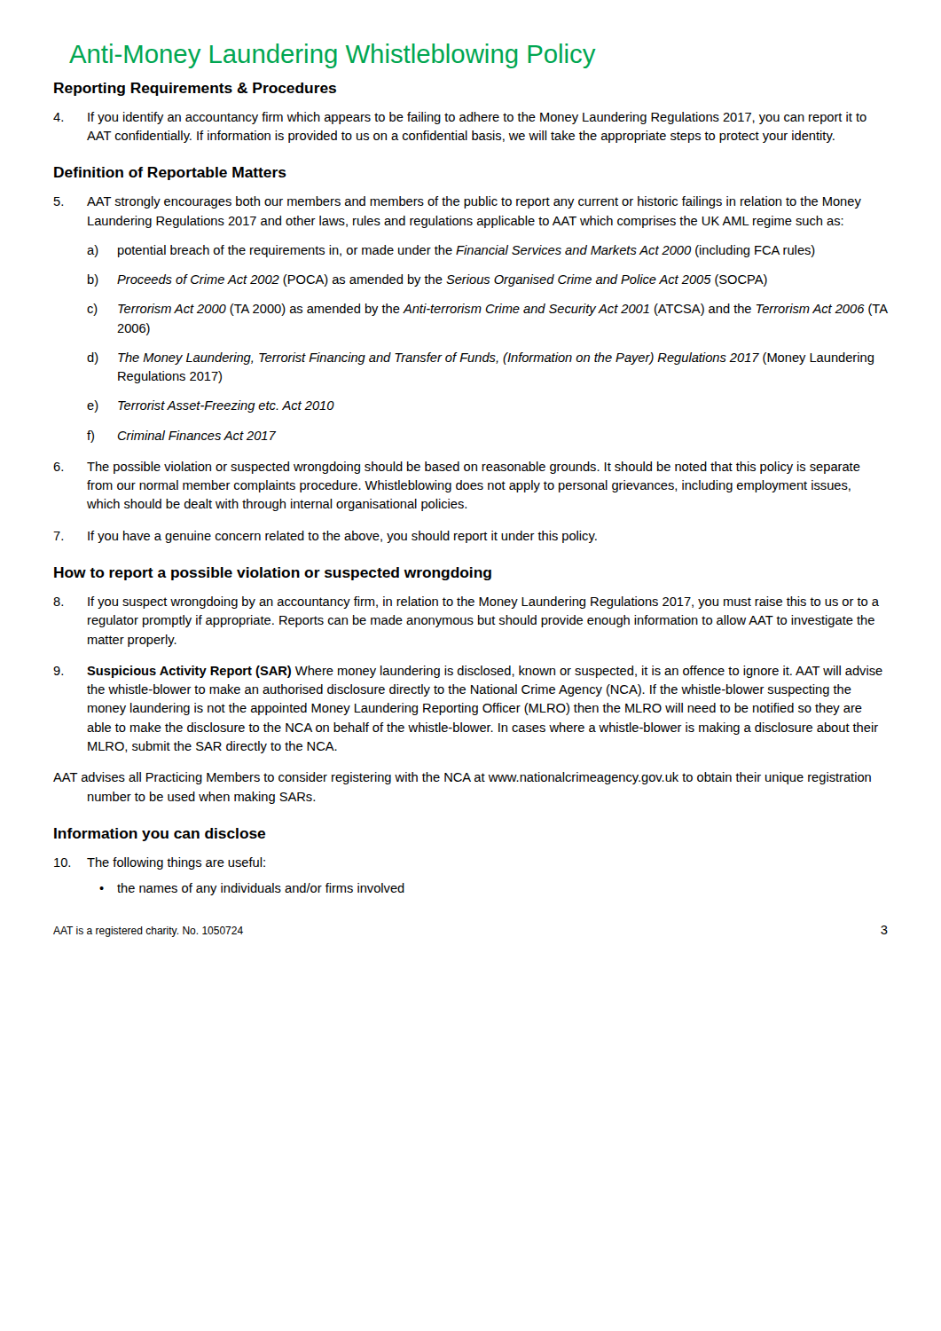Anti-Money Laundering Whistleblowing Policy
Reporting Requirements & Procedures
4. If you identify an accountancy firm which appears to be failing to adhere to the Money Laundering Regulations 2017, you can report it to AAT confidentially. If information is provided to us on a confidential basis, we will take the appropriate steps to protect your identity.
Definition of Reportable Matters
5. AAT strongly encourages both our members and members of the public to report any current or historic failings in relation to the Money Laundering Regulations 2017 and other laws, rules and regulations applicable to AAT which comprises the UK AML regime such as:
a) potential breach of the requirements in, or made under the Financial Services and Markets Act 2000 (including FCA rules)
b) Proceeds of Crime Act 2002 (POCA) as amended by the Serious Organised Crime and Police Act 2005 (SOCPA)
c) Terrorism Act 2000 (TA 2000) as amended by the Anti-terrorism Crime and Security Act 2001 (ATCSA) and the Terrorism Act 2006 (TA 2006)
d) The Money Laundering, Terrorist Financing and Transfer of Funds, (Information on the Payer) Regulations 2017 (Money Laundering Regulations 2017)
e) Terrorist Asset-Freezing etc. Act 2010
f) Criminal Finances Act 2017
6. The possible violation or suspected wrongdoing should be based on reasonable grounds. It should be noted that this policy is separate from our normal member complaints procedure. Whistleblowing does not apply to personal grievances, including employment issues, which should be dealt with through internal organisational policies.
7. If you have a genuine concern related to the above, you should report it under this policy.
How to report a possible violation or suspected wrongdoing
8. If you suspect wrongdoing by an accountancy firm, in relation to the Money Laundering Regulations 2017, you must raise this to us or to a regulator promptly if appropriate. Reports can be made anonymous but should provide enough information to allow AAT to investigate the matter properly.
9. Suspicious Activity Report (SAR) Where money laundering is disclosed, known or suspected, it is an offence to ignore it. AAT will advise the whistle-blower to make an authorised disclosure directly to the National Crime Agency (NCA). If the whistle-blower suspecting the money laundering is not the appointed Money Laundering Reporting Officer (MLRO) then the MLRO will need to be notified so they are able to make the disclosure to the NCA on behalf of the whistle-blower. In cases where a whistle-blower is making a disclosure about their MLRO, submit the SAR directly to the NCA.
AAT advises all Practicing Members to consider registering with the NCA at www.nationalcrimeagency.gov.uk to obtain their unique registration number to be used when making SARs.
Information you can disclose
10. The following things are useful:
the names of any individuals and/or firms involved
AAT is a registered charity. No. 1050724 3